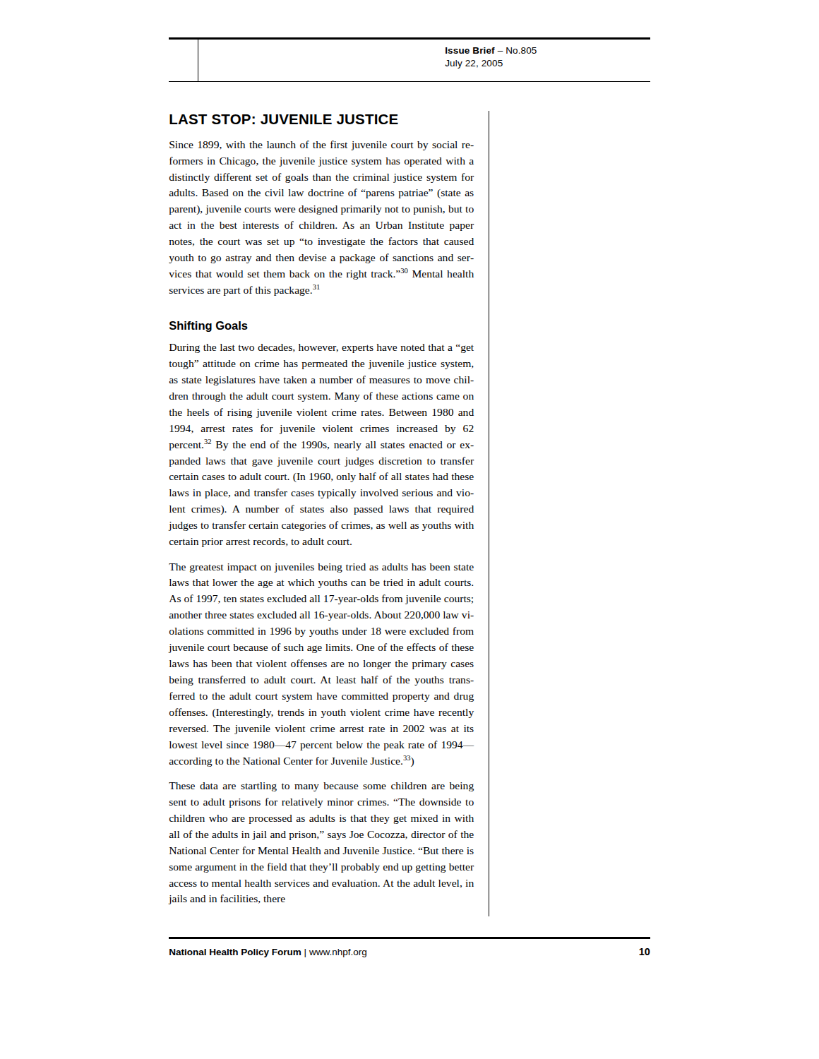Issue Brief – No.805
July 22, 2005
LAST STOP: JUVENILE JUSTICE
Since 1899, with the launch of the first juvenile court by social reformers in Chicago, the juvenile justice system has operated with a distinctly different set of goals than the criminal justice system for adults. Based on the civil law doctrine of “parens patriae” (state as parent), juvenile courts were designed primarily not to punish, but to act in the best interests of children. As an Urban Institute paper notes, the court was set up “to investigate the factors that caused youth to go astray and then devise a package of sanctions and services that would set them back on the right track.”30 Mental health services are part of this package.31
Shifting Goals
During the last two decades, however, experts have noted that a “get tough” attitude on crime has permeated the juvenile justice system, as state legislatures have taken a number of measures to move children through the adult court system. Many of these actions came on the heels of rising juvenile violent crime rates. Between 1980 and 1994, arrest rates for juvenile violent crimes increased by 62 percent.32 By the end of the 1990s, nearly all states enacted or expanded laws that gave juvenile court judges discretion to transfer certain cases to adult court. (In 1960, only half of all states had these laws in place, and transfer cases typically involved serious and violent crimes). A number of states also passed laws that required judges to transfer certain categories of crimes, as well as youths with certain prior arrest records, to adult court.
The greatest impact on juveniles being tried as adults has been state laws that lower the age at which youths can be tried in adult courts. As of 1997, ten states excluded all 17-year-olds from juvenile courts; another three states excluded all 16-year-olds. About 220,000 law violations committed in 1996 by youths under 18 were excluded from juvenile court because of such age limits. One of the effects of these laws has been that violent offenses are no longer the primary cases being transferred to adult court. At least half of the youths transferred to the adult court system have committed property and drug offenses. (Interestingly, trends in youth violent crime have recently reversed. The juvenile violent crime arrest rate in 2002 was at its lowest level since 1980—47 percent below the peak rate of 1994—according to the National Center for Juvenile Justice.33)
These data are startling to many because some children are being sent to adult prisons for relatively minor crimes. “The downside to children who are processed as adults is that they get mixed in with all of the adults in jail and prison,” says Joe Cocozza, director of the National Center for Mental Health and Juvenile Justice. “But there is some argument in the field that they’ll probably end up getting better access to mental health services and evaluation. At the adult level, in jails and in facilities, there
National Health Policy Forum|www.nhpf.org
10